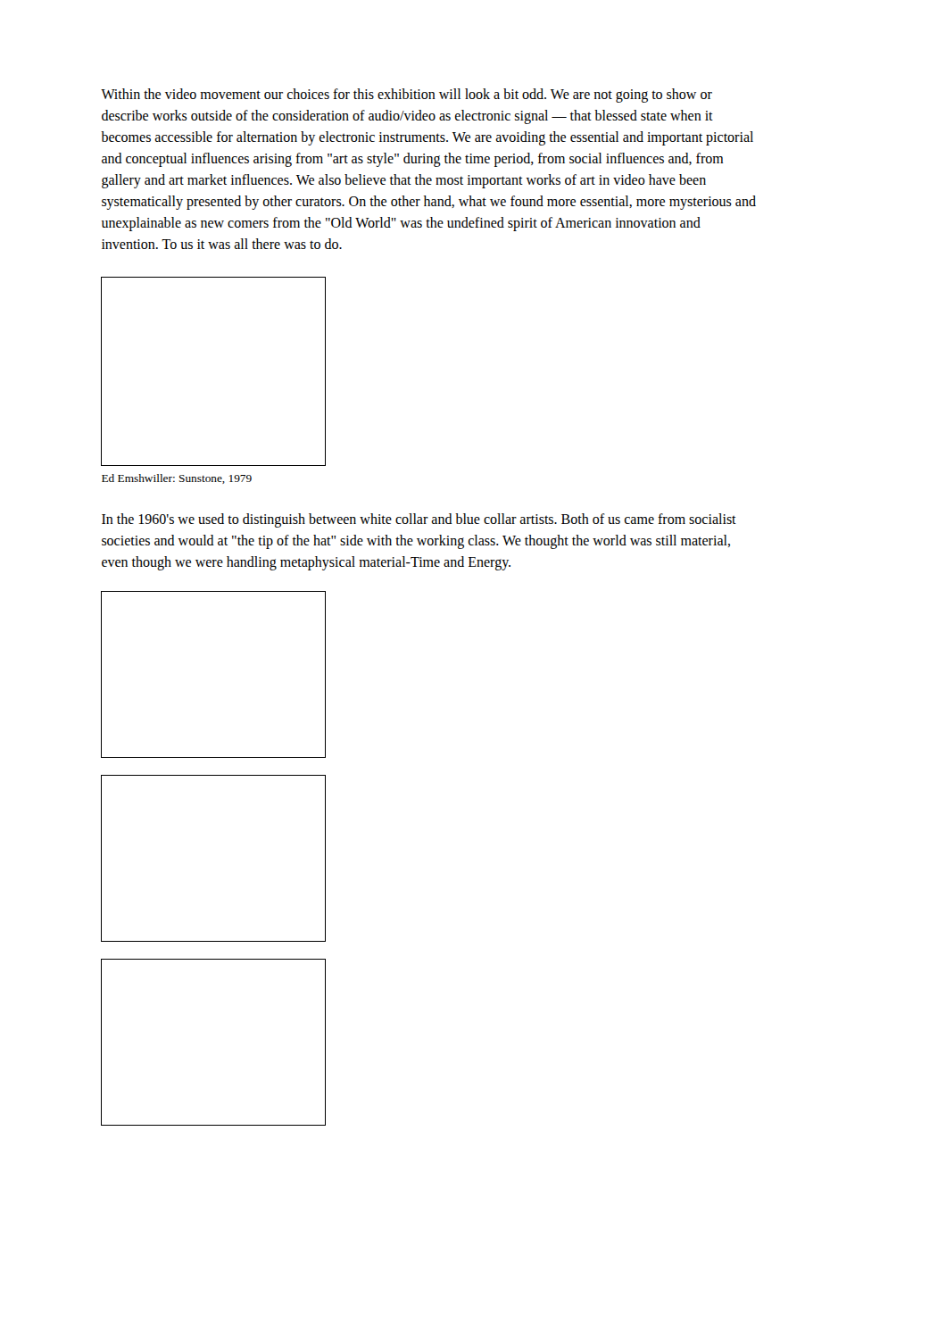Within the video movement our choices for this exhibition will look a bit odd. We are not going to show or describe works outside of the consideration of audio/video as electronic signal — that blessed state when it becomes accessible for alternation by electronic instruments. We are avoiding the essential and important pictorial and conceptual influences arising from "art as style" during the time period, from social influences and, from gallery and art market influences. We also believe that the most important works of art in video have been systematically presented by other curators. On the other hand, what we found more essential, more mysterious and unexplainable as new comers from the "Old World" was the undefined spirit of American innovation and invention. To us it was all there was to do.
Ed Emshwiller: Sunstone, 1979
In the 1960's we used to distinguish between white collar and blue collar artists. Both of us came from socialist societies and would at "the tip of the hat" side with the working class. We thought the world was still material, even though we were handling metaphysical material-Time and Energy.